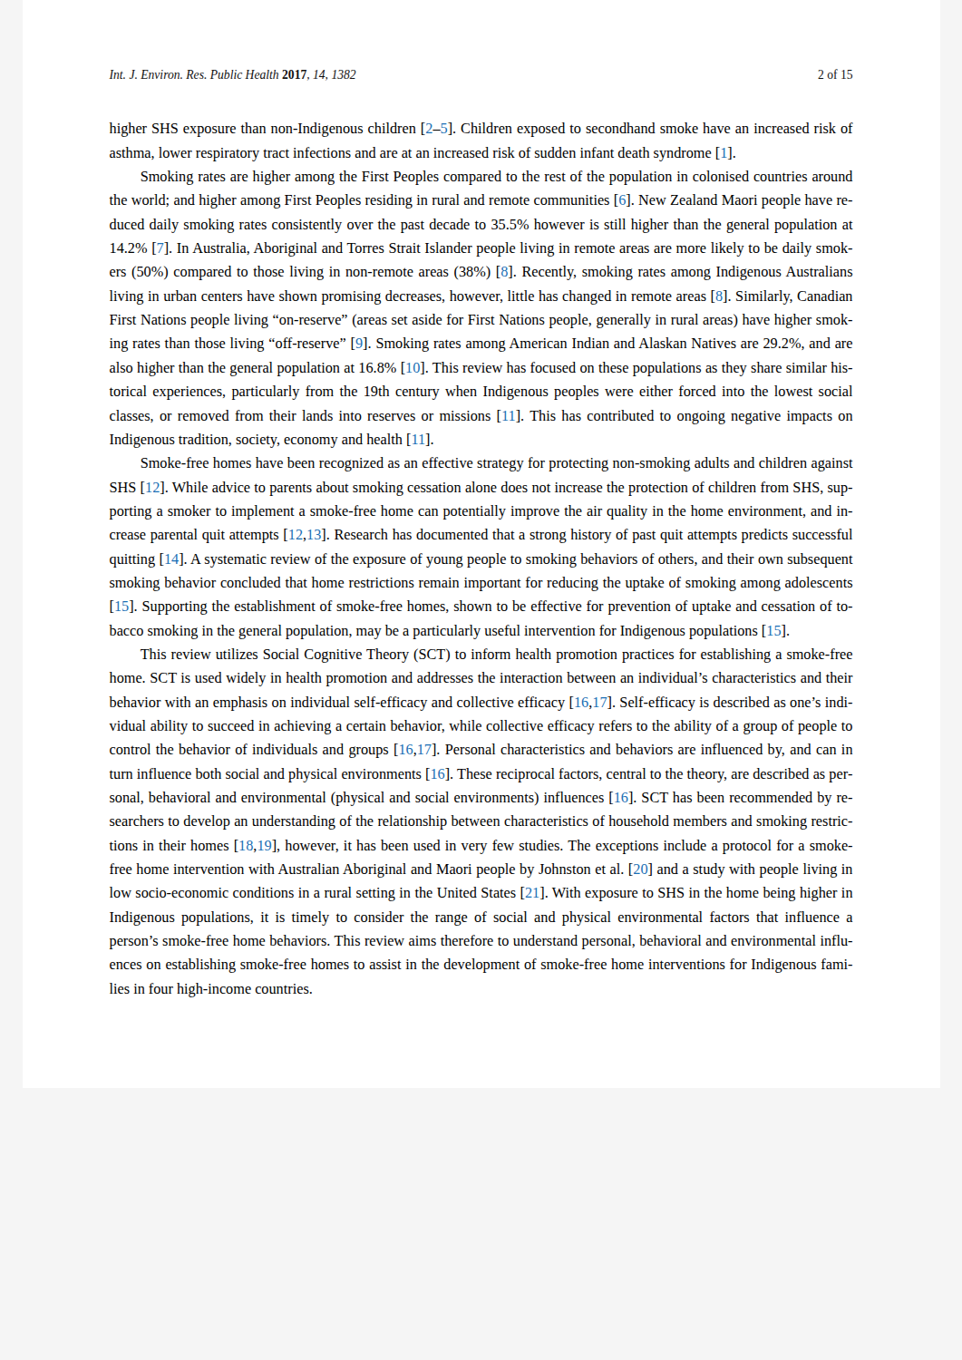Int. J. Environ. Res. Public Health 2017, 14, 1382 2 of 15
higher SHS exposure than non-Indigenous children [2–5]. Children exposed to secondhand smoke have an increased risk of asthma, lower respiratory tract infections and are at an increased risk of sudden infant death syndrome [1].
Smoking rates are higher among the First Peoples compared to the rest of the population in colonised countries around the world; and higher among First Peoples residing in rural and remote communities [6]. New Zealand Maori people have reduced daily smoking rates consistently over the past decade to 35.5% however is still higher than the general population at 14.2% [7]. In Australia, Aboriginal and Torres Strait Islander people living in remote areas are more likely to be daily smokers (50%) compared to those living in non-remote areas (38%) [8]. Recently, smoking rates among Indigenous Australians living in urban centers have shown promising decreases, however, little has changed in remote areas [8]. Similarly, Canadian First Nations people living “on-reserve” (areas set aside for First Nations people, generally in rural areas) have higher smoking rates than those living “off-reserve” [9]. Smoking rates among American Indian and Alaskan Natives are 29.2%, and are also higher than the general population at 16.8% [10]. This review has focused on these populations as they share similar historical experiences, particularly from the 19th century when Indigenous peoples were either forced into the lowest social classes, or removed from their lands into reserves or missions [11]. This has contributed to ongoing negative impacts on Indigenous tradition, society, economy and health [11].
Smoke-free homes have been recognized as an effective strategy for protecting non-smoking adults and children against SHS [12]. While advice to parents about smoking cessation alone does not increase the protection of children from SHS, supporting a smoker to implement a smoke-free home can potentially improve the air quality in the home environment, and increase parental quit attempts [12,13]. Research has documented that a strong history of past quit attempts predicts successful quitting [14]. A systematic review of the exposure of young people to smoking behaviors of others, and their own subsequent smoking behavior concluded that home restrictions remain important for reducing the uptake of smoking among adolescents [15]. Supporting the establishment of smoke-free homes, shown to be effective for prevention of uptake and cessation of tobacco smoking in the general population, may be a particularly useful intervention for Indigenous populations [15].
This review utilizes Social Cognitive Theory (SCT) to inform health promotion practices for establishing a smoke-free home. SCT is used widely in health promotion and addresses the interaction between an individual’s characteristics and their behavior with an emphasis on individual self-efficacy and collective efficacy [16,17]. Self-efficacy is described as one’s individual ability to succeed in achieving a certain behavior, while collective efficacy refers to the ability of a group of people to control the behavior of individuals and groups [16,17]. Personal characteristics and behaviors are influenced by, and can in turn influence both social and physical environments [16]. These reciprocal factors, central to the theory, are described as personal, behavioral and environmental (physical and social environments) influences [16]. SCT has been recommended by researchers to develop an understanding of the relationship between characteristics of household members and smoking restrictions in their homes [18,19], however, it has been used in very few studies. The exceptions include a protocol for a smoke-free home intervention with Australian Aboriginal and Maori people by Johnston et al. [20] and a study with people living in low socio-economic conditions in a rural setting in the United States [21]. With exposure to SHS in the home being higher in Indigenous populations, it is timely to consider the range of social and physical environmental factors that influence a person’s smoke-free home behaviors. This review aims therefore to understand personal, behavioral and environmental influences on establishing smoke-free homes to assist in the development of smoke-free home interventions for Indigenous families in four high-income countries.